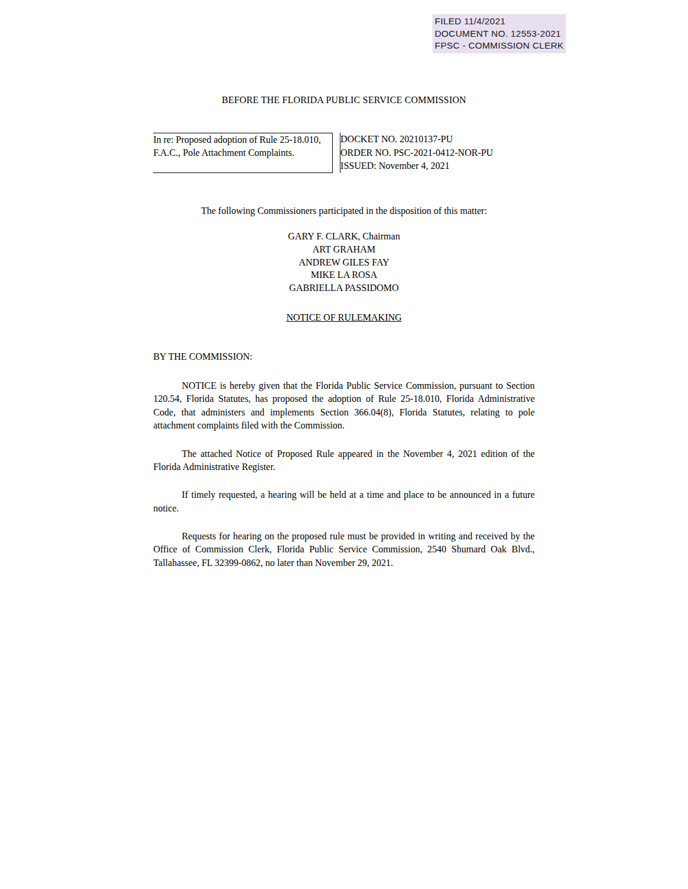FILED 11/4/2021
DOCUMENT NO. 12553-2021
FPSC - COMMISSION CLERK
BEFORE THE FLORIDA PUBLIC SERVICE COMMISSION
| In re: Proposed adoption of Rule 25-18.010, F.A.C., Pole Attachment Complaints. | | DOCKET NO. 20210137-PU ORDER NO. PSC-2021-0412-NOR-PU ISSUED: November 4, 2021 |
The following Commissioners participated in the disposition of this matter:
GARY F. CLARK, Chairman
ART GRAHAM
ANDREW GILES FAY
MIKE LA ROSA
GABRIELLA PASSIDOMO
NOTICE OF RULEMAKING
BY THE COMMISSION:
NOTICE is hereby given that the Florida Public Service Commission, pursuant to Section 120.54, Florida Statutes, has proposed the adoption of Rule 25-18.010, Florida Administrative Code, that administers and implements Section 366.04(8), Florida Statutes, relating to pole attachment complaints filed with the Commission.
The attached Notice of Proposed Rule appeared in the November 4, 2021 edition of the Florida Administrative Register.
If timely requested, a hearing will be held at a time and place to be announced in a future notice.
Requests for hearing on the proposed rule must be provided in writing and received by the Office of Commission Clerk, Florida Public Service Commission, 2540 Shumard Oak Blvd., Tallahassee, FL 32399-0862, no later than November 29, 2021.